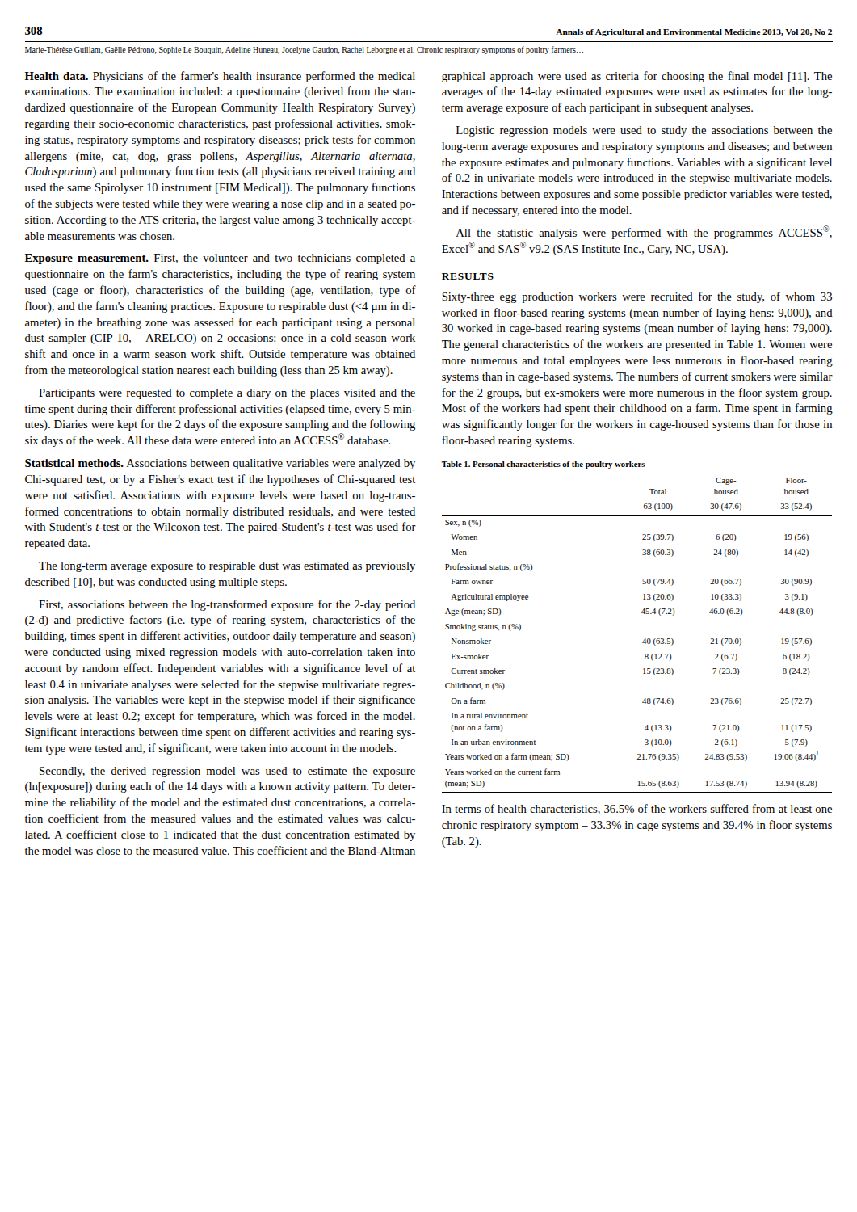308 Annals of Agricultural and Environmental Medicine 2013, Vol 20, No 2
Marie-Thérèse Guillam, Gaëlle Pédrono, Sophie Le Bouquin, Adeline Huneau, Jocelyne Gaudon, Rachel Leborgne et al. Chronic respiratory symptoms of poultry farmers…
Health data. Physicians of the farmer's health insurance performed the medical examinations. The examination included: a questionnaire (derived from the standardized questionnaire of the European Community Health Respiratory Survey) regarding their socio-economic characteristics, past professional activities, smoking status, respiratory symptoms and respiratory diseases; prick tests for common allergens (mite, cat, dog, grass pollens, Aspergillus, Alternaria alternata, Cladosporium) and pulmonary function tests (all physicians received training and used the same Spirolyser 10 instrument [FIM Medical]). The pulmonary functions of the subjects were tested while they were wearing a nose clip and in a seated position. According to the ATS criteria, the largest value among 3 technically acceptable measurements was chosen.
Exposure measurement. First, the volunteer and two technicians completed a questionnaire on the farm's characteristics, including the type of rearing system used (cage or floor), characteristics of the building (age, ventilation, type of floor), and the farm's cleaning practices. Exposure to respirable dust (<4 µm in diameter) in the breathing zone was assessed for each participant using a personal dust sampler (CIP 10, – ARELCO) on 2 occasions: once in a cold season work shift and once in a warm season work shift. Outside temperature was obtained from the meteorological station nearest each building (less than 25 km away).
Participants were requested to complete a diary on the places visited and the time spent during their different professional activities (elapsed time, every 5 minutes). Diaries were kept for the 2 days of the exposure sampling and the following six days of the week. All these data were entered into an ACCESS® database.
Statistical methods. Associations between qualitative variables were analyzed by Chi-squared test, or by a Fisher's exact test if the hypotheses of Chi-squared test were not satisfied. Associations with exposure levels were based on log-transformed concentrations to obtain normally distributed residuals, and were tested with Student's t-test or the Wilcoxon test. The paired-Student's t-test was used for repeated data.
The long-term average exposure to respirable dust was estimated as previously described [10], but was conducted using multiple steps.
First, associations between the log-transformed exposure for the 2-day period (2-d) and predictive factors (i.e. type of rearing system, characteristics of the building, times spent in different activities, outdoor daily temperature and season) were conducted using mixed regression models with auto-correlation taken into account by random effect. Independent variables with a significance level of at least 0.4 in univariate analyses were selected for the stepwise multivariate regression analysis. The variables were kept in the stepwise model if their significance levels were at least 0.2; except for temperature, which was forced in the model. Significant interactions between time spent on different activities and rearing system type were tested and, if significant, were taken into account in the models.
Secondly, the derived regression model was used to estimate the exposure (ln[exposure]) during each of the 14 days with a known activity pattern. To determine the reliability of the model and the estimated dust concentrations, a correlation coefficient from the measured values and the estimated values was calculated. A coefficient close to 1 indicated that the dust concentration estimated by the model was close to the measured value. This coefficient and the Bland-Altman graphical approach were used as criteria for choosing the final model [11]. The averages of the 14-day estimated exposures were used as estimates for the long-term average exposure of each participant in subsequent analyses.
Logistic regression models were used to study the associations between the long-term average exposures and respiratory symptoms and diseases; and between the exposure estimates and pulmonary functions. Variables with a significant level of 0.2 in univariate models were introduced in the stepwise multivariate models. Interactions between exposures and some possible predictor variables were tested, and if necessary, entered into the model.
All the statistic analysis were performed with the programmes ACCESS®, Excel® and SAS® v9.2 (SAS Institute Inc., Cary, NC, USA).
Results
Sixty-three egg production workers were recruited for the study, of whom 33 worked in floor-based rearing systems (mean number of laying hens: 9,000), and 30 worked in cage-based rearing systems (mean number of laying hens: 79,000). The general characteristics of the workers are presented in Table 1. Women were more numerous and total employees were less numerous in floor-based rearing systems than in cage-based systems. The numbers of current smokers were similar for the 2 groups, but ex-smokers were more numerous in the floor system group. Most of the workers had spent their childhood on a farm. Time spent in farming was significantly longer for the workers in cage-housed systems than for those in floor-based rearing systems.
Table 1. Personal characteristics of the poultry workers
| | Total | Cage- housed | Floor- housed |
| --- | --- | --- | --- |
| | 63 (100) | 30 (47.6) | 33 (52.4) |
| Sex, n (%) | | | |
| Women | 25 (39.7) | 6 (20) | 19 (56) |
| Men | 38 (60.3) | 24 (80) | 14 (42) |
| Professional status, n (%) | | | |
| Farm owner | 50 (79.4) | 20 (66.7) | 30 (90.9) |
| Agricultural employee | 13 (20.6) | 10 (33.3) | 3 (9.1) |
| Age (mean; SD) | 45.4 (7.2) | 46.0 (6.2) | 44.8 (8.0) |
| Smoking status, n (%) | | | |
| Nonsmoker | 40 (63.5) | 21 (70.0) | 19 (57.6) |
| Ex-smoker | 8 (12.7) | 2 (6.7) | 6 (18.2) |
| Current smoker | 15 (23.8) | 7 (23.3) | 8 (24.2) |
| Childhood, n (%) | | | |
| On a farm | 48 (74.6) | 23 (76.6) | 25 (72.7) |
| In a rural environment (not on a farm) | 4 (13.3) | 7 (21.0) | 11 (17.5) |
| In an urban environment | 3 (10.0) | 2 (6.1) | 5 (7.9) |
| Years worked on a farm (mean; SD) | 21.76 (9.35) | 24.83 (9.53) | 19.06 (8.44) 1 |
| Years worked on the current farm (mean; SD) | 15.65 (8.63) | 17.53 (8.74) | 13.94 (8.28) |
In terms of health characteristics, 36.5% of the workers suffered from at least one chronic respiratory symptom – 33.3% in cage systems and 39.4% in floor systems (Tab. 2).